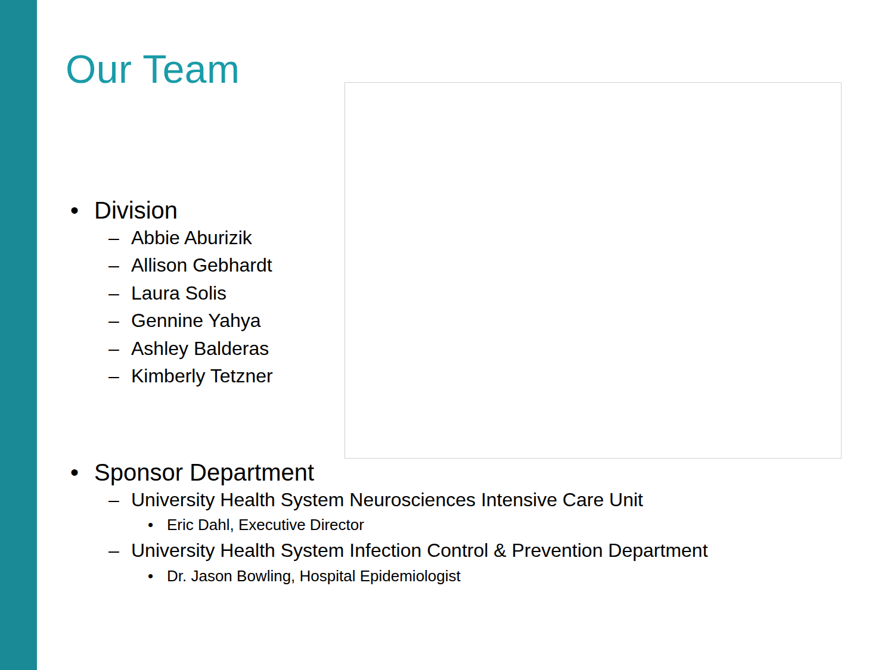Our Team
Division
Abbie Aburizik
Allison Gebhardt
Laura Solis
Gennine Yahya
Ashley Balderas
Kimberly Tetzner
Sponsor Department
University Health System Neurosciences Intensive Care Unit
Eric Dahl, Executive Director
University Health System Infection Control & Prevention Department
Dr. Jason Bowling, Hospital Epidemiologist